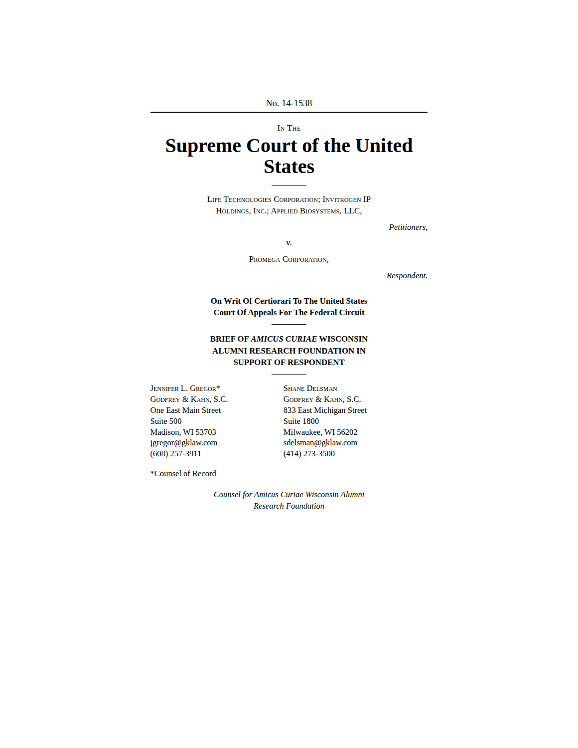No. 14-1538
In The
Supreme Court of the United States
Life Technologies Corporation; Invitrogen IP
Holdings, Inc.; Applied Biosystems, LLC,
Petitioners,
v.
Promega Corporation,
Respondent.
On Writ Of Certiorari To The United States
Court Of Appeals For The Federal Circuit
BRIEF OF AMICUS CURIAE WISCONSIN
ALUMNI RESEARCH FOUNDATION IN
SUPPORT OF RESPONDENT
| Jennifer L. Gregor * Godfrey & Kahn , S.C. One East Main Street Suite 500 Madison, WI 53703 jgregor@gklaw.com (608) 257-3911 | Shane Delsman Godfrey & Kahn , S.C. 833 East Michigan Street Suite 1800 Milwaukee, WI 56202 sdelsman@gklaw.com (414) 273-3500 |
*Counsel of Record
Counsel for Amicus Curiae Wisconsin Alumni
Research Foundation